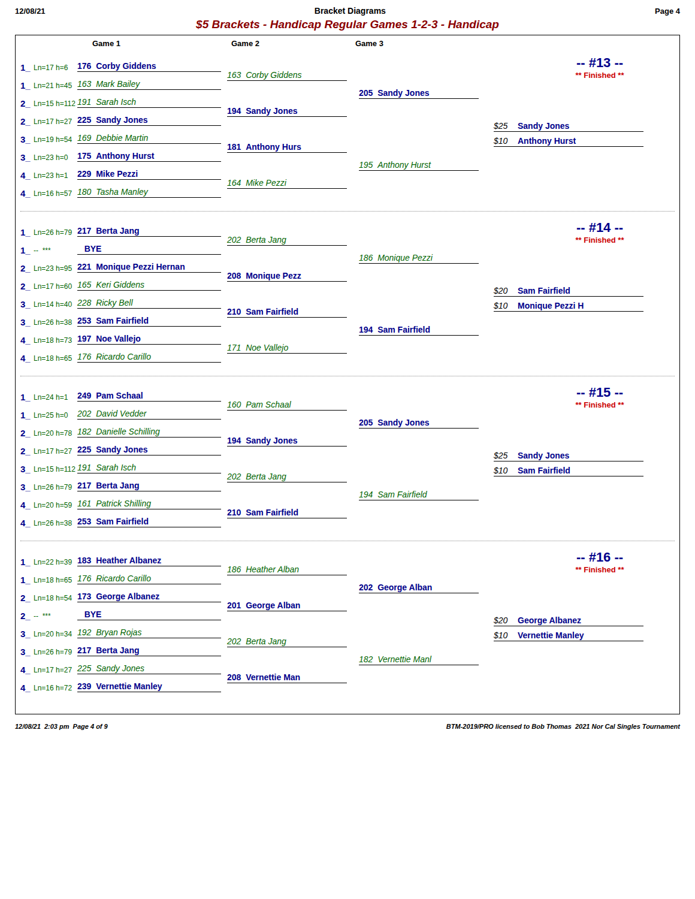12/08/21 Bracket Diagrams Page 4
$5 Brackets - Handicap Regular Games 1-2-3 - Handicap
Game 1 Game 2 Game 3
-- #13 --
** Finished **
1_
Ln=17 h=6
176 Corby Giddens
1_
Ln=21 h=45
163 Mark Bailey
163 Corby Giddens
2_
Ln=15 h=112
191 Sarah Isch
2_
Ln=17 h=27
225 Sandy Jones
194 Sandy Jones
205 Sandy Jones
3_
Ln=19 h=54
169 Debbie Martin
3_
Ln=23 h=0
175 Anthony Hurst
181 Anthony Hurs
4_
Ln=23 h=1
229 Mike Pezzi
4_
Ln=16 h=57
180 Tasha Manley
164 Mike Pezzi
195 Anthony Hurst
$25 Sandy Jones
$10 Anthony Hurst
-- #14 --
** Finished **
1_
Ln=26 h=79
217 Berta Jang
1_
-- ***
BYE
202 Berta Jang
2_
Ln=23 h=95
221 Monique Pezzi Hernan
2_
Ln=17 h=60
165 Keri Giddens
208 Monique Pezz
186 Monique Pezzi
3_
Ln=14 h=40
228 Ricky Bell
3_
Ln=26 h=38
253 Sam Fairfield
210 Sam Fairfield
4_
Ln=18 h=73
197 Noe Vallejo
4_
Ln=18 h=65
176 Ricardo Carillo
171 Noe Vallejo
194 Sam Fairfield
$20 Sam Fairfield
$10 Monique Pezzi H
-- #15 --
** Finished **
1_
Ln=24 h=1
249 Pam Schaal
1_
Ln=25 h=0
202 David Vedder
160 Pam Schaal
2_
Ln=20 h=78
182 Danielle Schilling
2_
Ln=17 h=27
225 Sandy Jones
194 Sandy Jones
205 Sandy Jones
3_
Ln=15 h=112
191 Sarah Isch
3_
Ln=26 h=79
217 Berta Jang
202 Berta Jang
4_
Ln=20 h=59
161 Patrick Shilling
4_
Ln=26 h=38
253 Sam Fairfield
210 Sam Fairfield
194 Sam Fairfield
$25 Sandy Jones
$10 Sam Fairfield
-- #16 --
** Finished **
1_
Ln=22 h=39
183 Heather Albanez
1_
Ln=18 h=65
176 Ricardo Carillo
186 Heather Alban
2_
Ln=18 h=54
173 George Albanez
2_
-- ***
BYE
201 George Alban
202 George Alban
3_
Ln=20 h=34
192 Bryan Rojas
3_
Ln=26 h=79
217 Berta Jang
202 Berta Jang
4_
Ln=17 h=27
225 Sandy Jones
4_
Ln=16 h=72
239 Vernettie Manley
208 Vernettie Man
182 Vernettie Manl
$20 George Albanez
$10 Vernettie Manley
12/08/21 2:03 pm Page 4 of 9 BTM-2019/PRO licensed to Bob Thomas 2021 Nor Cal Singles Tournament